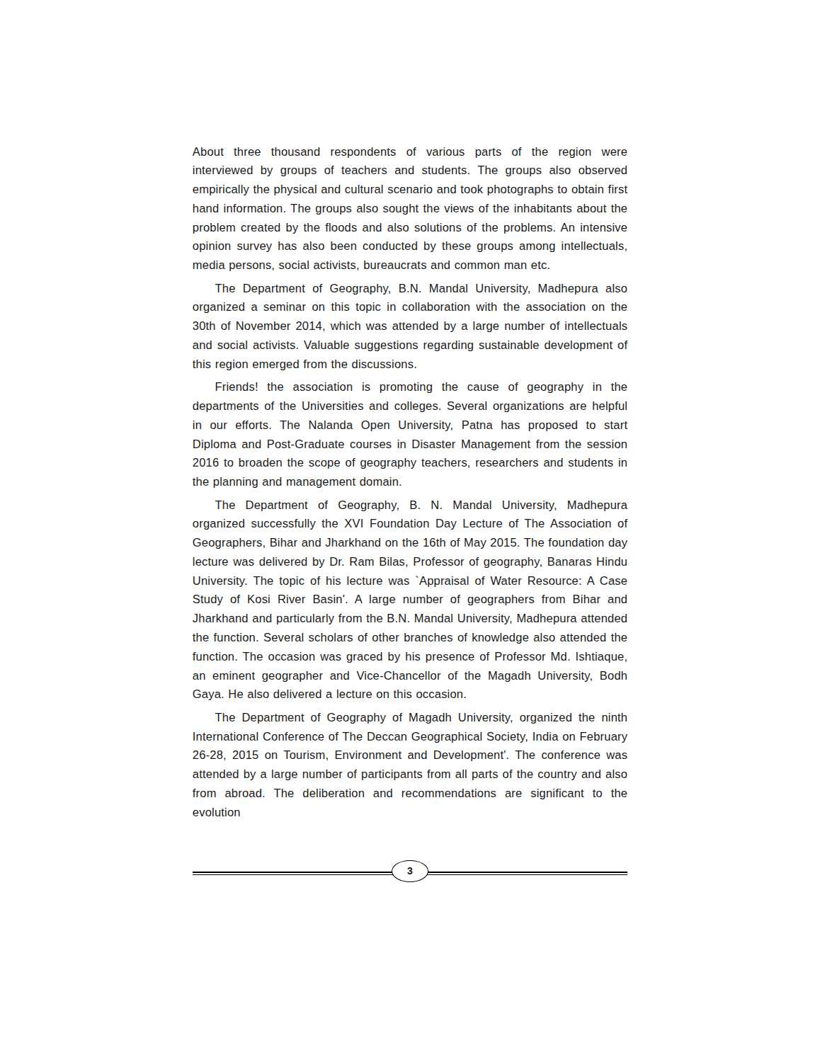About three thousand respondents of various parts of the region were interviewed by groups of teachers and students. The groups also observed empirically the physical and cultural scenario and took photographs to obtain first hand information. The groups also sought the views of the inhabitants about the problem created by the floods and also solutions of the problems. An intensive opinion survey has also been conducted by these groups among intellectuals, media persons, social activists, bureaucrats and common man etc.
The Department of Geography, B.N. Mandal University, Madhepura also organized a seminar on this topic in collaboration with the association on the 30th of November 2014, which was attended by a large number of intellectuals and social activists. Valuable suggestions regarding sustainable development of this region emerged from the discussions.
Friends! the association is promoting the cause of geography in the departments of the Universities and colleges. Several organizations are helpful in our efforts. The Nalanda Open University, Patna has proposed to start Diploma and Post-Graduate courses in Disaster Management from the session 2016 to broaden the scope of geography teachers, researchers and students in the planning and management domain.
The Department of Geography, B. N. Mandal University, Madhepura organized successfully the XVI Foundation Day Lecture of The Association of Geographers, Bihar and Jharkhand on the 16th of May 2015. The foundation day lecture was delivered by Dr. Ram Bilas, Professor of geography, Banaras Hindu University. The topic of his lecture was `Appraisal of Water Resource: A Case Study of Kosi River Basin'. A large number of geographers from Bihar and Jharkhand and particularly from the B.N. Mandal University, Madhepura attended the function. Several scholars of other branches of knowledge also attended the function. The occasion was graced by his presence of Professor Md. Ishtiaque, an eminent geographer and Vice-Chancellor of the Magadh University, Bodh Gaya. He also delivered a lecture on this occasion.
The Department of Geography of Magadh University, organized the ninth International Conference of The Deccan Geographical Society, India on February 26-28, 2015 on Tourism, Environment and Development'. The conference was attended by a large number of participants from all parts of the country and also from abroad. The deliberation and recommendations are significant to the evolution
3